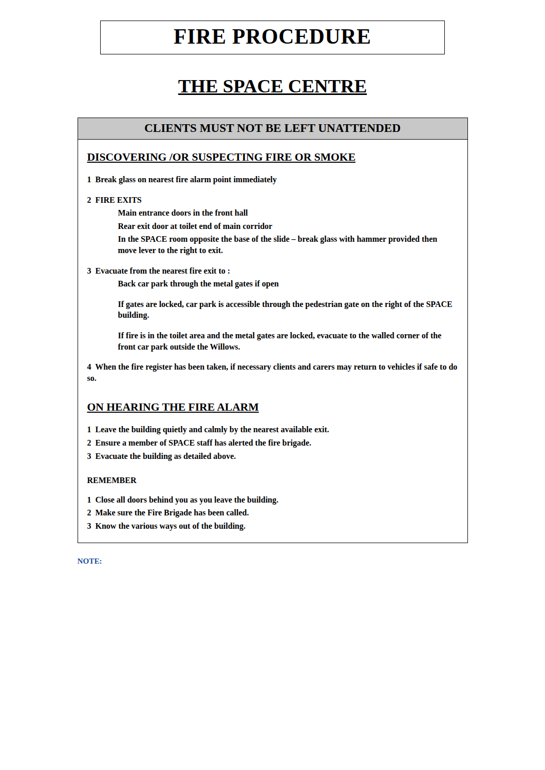FIRE PROCEDURE
THE SPACE CENTRE
CLIENTS MUST NOT BE LEFT UNATTENDED
DISCOVERING /OR SUSPECTING FIRE OR SMOKE
1 Break glass on nearest fire alarm point immediately
2 FIRE EXITS
Main entrance doors in the front hall
Rear exit door at toilet end of main corridor
In the SPACE room opposite the base of the slide – break glass with hammer provided then move lever to the right to exit.
3 Evacuate from the nearest fire exit to :
Back car park through the metal gates if open
If gates are locked, car park is accessible through the pedestrian gate on the right of the SPACE building.
If fire is in the toilet area and the metal gates are locked, evacuate to the walled corner of the front car park outside the Willows.
4 When the fire register has been taken, if necessary clients and carers may return to vehicles if safe to do so.
ON HEARING THE FIRE ALARM
1 Leave the building quietly and calmly by the nearest available exit.
2 Ensure a member of SPACE staff has alerted the fire brigade.
3 Evacuate the building as detailed above.
REMEMBER
1 Close all doors behind you as you leave the building.
2 Make sure the Fire Brigade has been called.
3 Know the various ways out of the building.
NOTE: